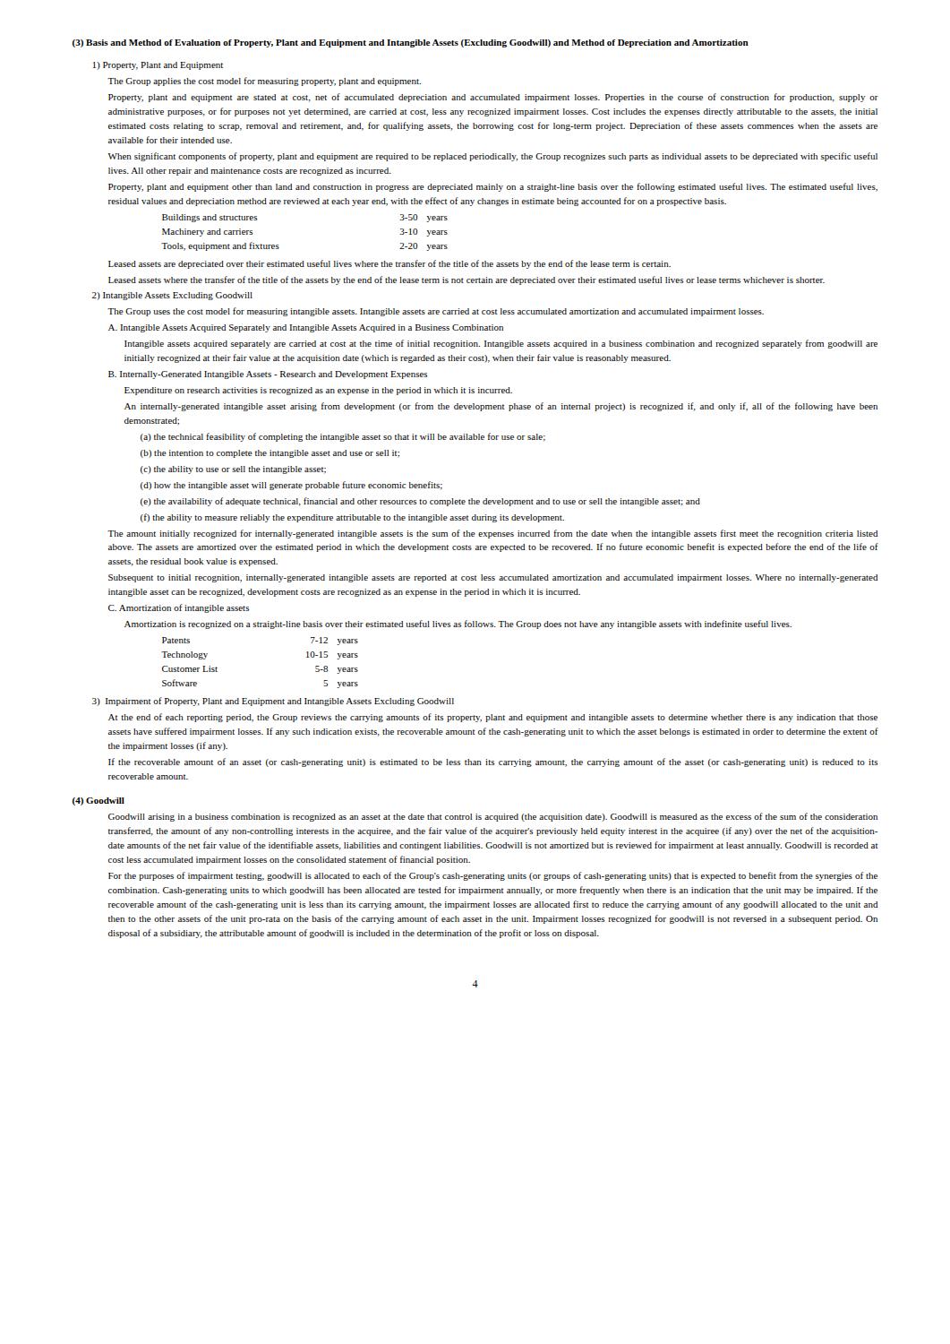(3) Basis and Method of Evaluation of Property, Plant and Equipment and Intangible Assets (Excluding Goodwill) and Method of Depreciation and Amortization
1) Property, Plant and Equipment
The Group applies the cost model for measuring property, plant and equipment.
Property, plant and equipment are stated at cost, net of accumulated depreciation and accumulated impairment losses. Properties in the course of construction for production, supply or administrative purposes, or for purposes not yet determined, are carried at cost, less any recognized impairment losses. Cost includes the expenses directly attributable to the assets, the initial estimated costs relating to scrap, removal and retirement, and, for qualifying assets, the borrowing cost for long-term project. Depreciation of these assets commences when the assets are available for their intended use.
When significant components of property, plant and equipment are required to be replaced periodically, the Group recognizes such parts as individual assets to be depreciated with specific useful lives. All other repair and maintenance costs are recognized as incurred.
Property, plant and equipment other than land and construction in progress are depreciated mainly on a straight-line basis over the following estimated useful lives. The estimated useful lives, residual values and depreciation method are reviewed at each year end, with the effect of any changes in estimate being accounted for on a prospective basis.
| Buildings and structures | 3-50 | years |
| Machinery and carriers | 3-10 | years |
| Tools, equipment and fixtures | 2-20 | years |
Leased assets are depreciated over their estimated useful lives where the transfer of the title of the assets by the end of the lease term is certain.
Leased assets where the transfer of the title of the assets by the end of the lease term is not certain are depreciated over their estimated useful lives or lease terms whichever is shorter.
2) Intangible Assets Excluding Goodwill
The Group uses the cost model for measuring intangible assets. Intangible assets are carried at cost less accumulated amortization and accumulated impairment losses.
A. Intangible Assets Acquired Separately and Intangible Assets Acquired in a Business Combination
Intangible assets acquired separately are carried at cost at the time of initial recognition. Intangible assets acquired in a business combination and recognized separately from goodwill are initially recognized at their fair value at the acquisition date (which is regarded as their cost), when their fair value is reasonably measured.
B. Internally-Generated Intangible Assets - Research and Development Expenses
Expenditure on research activities is recognized as an expense in the period in which it is incurred.
An internally-generated intangible asset arising from development (or from the development phase of an internal project) is recognized if, and only if, all of the following have been demonstrated;
(a) the technical feasibility of completing the intangible asset so that it will be available for use or sale;
(b) the intention to complete the intangible asset and use or sell it;
(c) the ability to use or sell the intangible asset;
(d) how the intangible asset will generate probable future economic benefits;
(e) the availability of adequate technical, financial and other resources to complete the development and to use or sell the intangible asset; and
(f) the ability to measure reliably the expenditure attributable to the intangible asset during its development.
The amount initially recognized for internally-generated intangible assets is the sum of the expenses incurred from the date when the intangible assets first meet the recognition criteria listed above. The assets are amortized over the estimated period in which the development costs are expected to be recovered. If no future economic benefit is expected before the end of the life of assets, the residual book value is expensed.
Subsequent to initial recognition, internally-generated intangible assets are reported at cost less accumulated amortization and accumulated impairment losses. Where no internally-generated intangible asset can be recognized, development costs are recognized as an expense in the period in which it is incurred.
C. Amortization of intangible assets
Amortization is recognized on a straight-line basis over their estimated useful lives as follows. The Group does not have any intangible assets with indefinite useful lives.
| Patents | 7-12 | years |
| Technology | 10-15 | years |
| Customer List | 5-8 | years |
| Software | 5 | years |
3) Impairment of Property, Plant and Equipment and Intangible Assets Excluding Goodwill
At the end of each reporting period, the Group reviews the carrying amounts of its property, plant and equipment and intangible assets to determine whether there is any indication that those assets have suffered impairment losses. If any such indication exists, the recoverable amount of the cash-generating unit to which the asset belongs is estimated in order to determine the extent of the impairment losses (if any).
If the recoverable amount of an asset (or cash-generating unit) is estimated to be less than its carrying amount, the carrying amount of the asset (or cash-generating unit) is reduced to its recoverable amount.
(4) Goodwill
Goodwill arising in a business combination is recognized as an asset at the date that control is acquired (the acquisition date). Goodwill is measured as the excess of the sum of the consideration transferred, the amount of any non-controlling interests in the acquiree, and the fair value of the acquirer's previously held equity interest in the acquiree (if any) over the net of the acquisition-date amounts of the net fair value of the identifiable assets, liabilities and contingent liabilities. Goodwill is not amortized but is reviewed for impairment at least annually. Goodwill is recorded at cost less accumulated impairment losses on the consolidated statement of financial position.
For the purposes of impairment testing, goodwill is allocated to each of the Group's cash-generating units (or groups of cash-generating units) that is expected to benefit from the synergies of the combination. Cash-generating units to which goodwill has been allocated are tested for impairment annually, or more frequently when there is an indication that the unit may be impaired. If the recoverable amount of the cash-generating unit is less than its carrying amount, the impairment losses are allocated first to reduce the carrying amount of any goodwill allocated to the unit and then to the other assets of the unit pro-rata on the basis of the carrying amount of each asset in the unit. Impairment losses recognized for goodwill is not reversed in a subsequent period. On disposal of a subsidiary, the attributable amount of goodwill is included in the determination of the profit or loss on disposal.
4